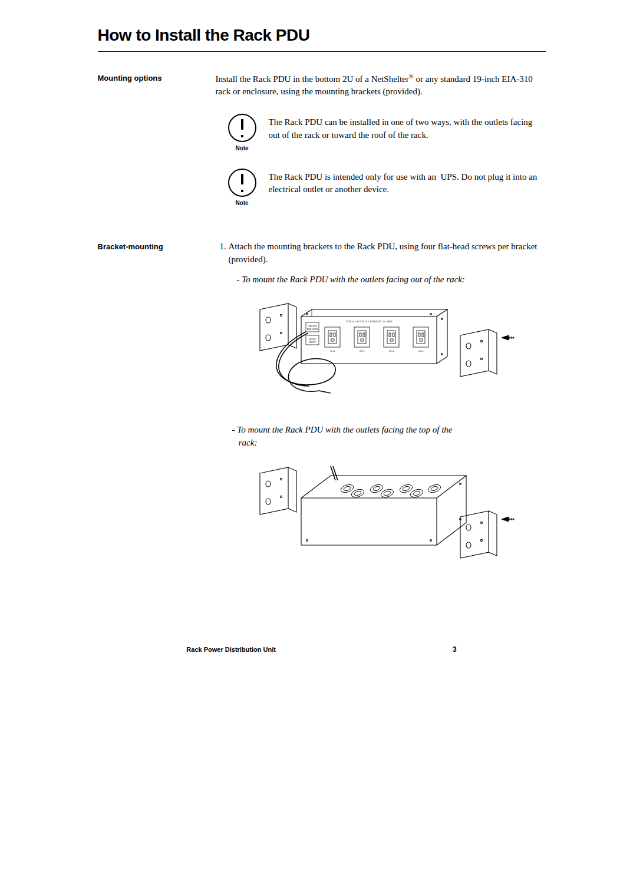How to Install the Rack PDU
Mounting options
Install the Rack PDU in the bottom 2U of a NetShelter® or any standard 19-inch EIA-310 rack or enclosure, using the mounting brackets (provided).
Note
The Rack PDU can be installed in one of two ways, with the outlets facing out of the rack or toward the roof of the rack.
Note
The Rack PDU is intended only for use with an UPS. Do not plug it into an electrical outlet or another device.
Bracket-mounting
Attach the mounting brackets to the Rack PDU, using four flat-head screws per bracket (provided).
- To mount the Rack PDU with the outlets facing out of the rack:
CIRCUIT BREAKER MAIN INPUT TOTAL OUTPUT CURRENT 16 AMP 16 A 16 A 10 A 16 A
- To mount the Rack PDU with the outlets facing the top of the
rack:
Rack Power Distribution Unit 3